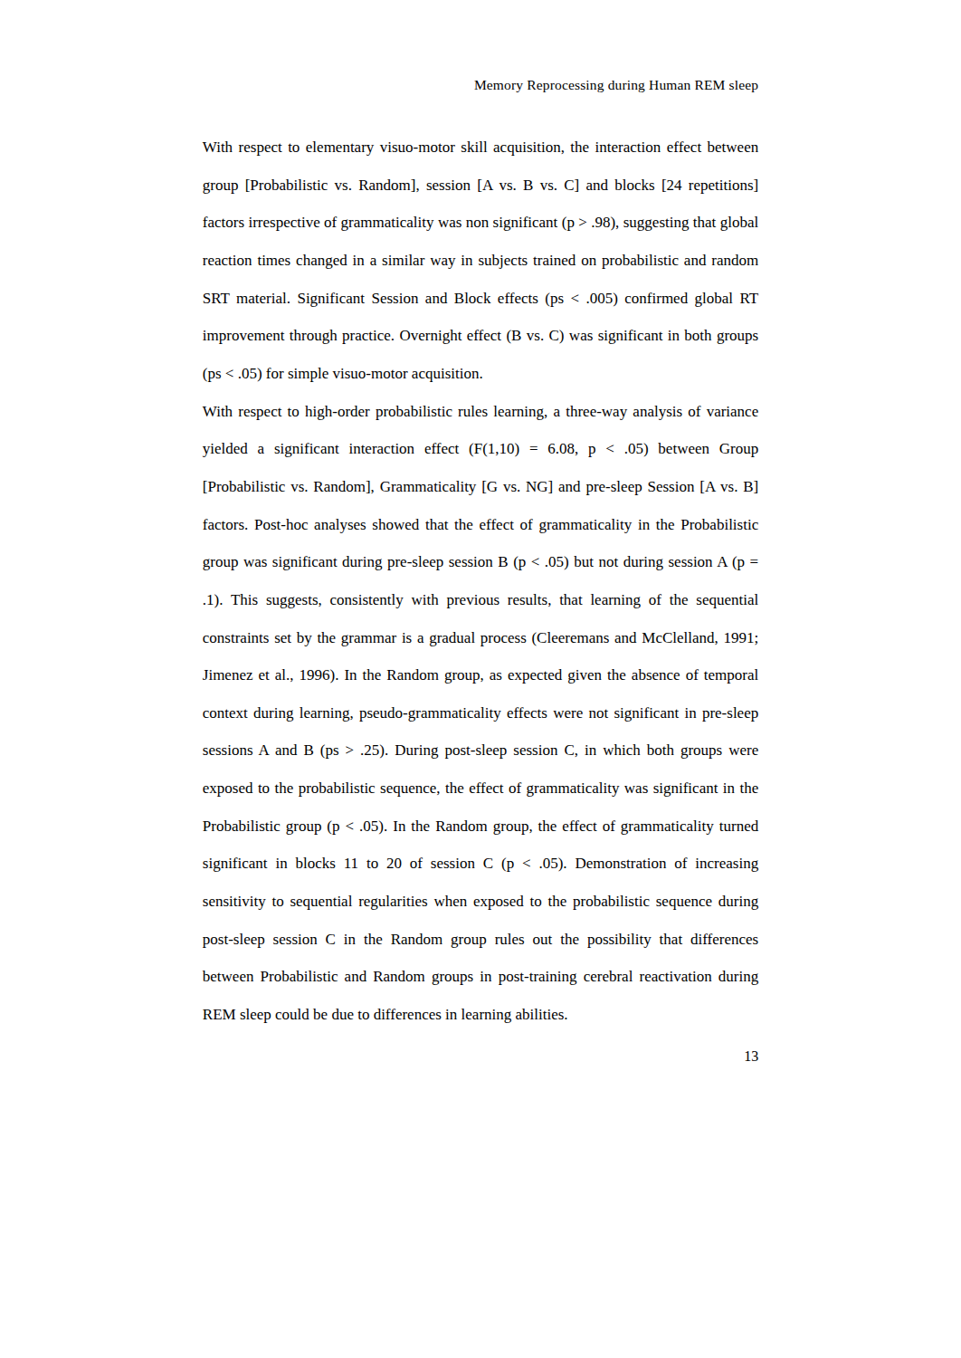Memory Reprocessing during Human REM sleep
With respect to elementary visuo-motor skill acquisition, the interaction effect between group [Probabilistic vs. Random], session [A vs. B vs. C] and blocks [24 repetitions] factors irrespective of grammaticality was non significant (p > .98), suggesting that global reaction times changed in a similar way in subjects trained on probabilistic and random SRT material. Significant Session and Block effects (ps < .005) confirmed global RT improvement through practice. Overnight effect (B vs. C) was significant in both groups (ps < .05) for simple visuo-motor acquisition.
With respect to high-order probabilistic rules learning, a three-way analysis of variance yielded a significant interaction effect (F(1,10) = 6.08, p < .05) between Group [Probabilistic vs. Random], Grammaticality [G vs. NG] and pre-sleep Session [A vs. B] factors. Post-hoc analyses showed that the effect of grammaticality in the Probabilistic group was significant during pre-sleep session B (p < .05) but not during session A (p = .1). This suggests, consistently with previous results, that learning of the sequential constraints set by the grammar is a gradual process (Cleeremans and McClelland, 1991; Jimenez et al., 1996). In the Random group, as expected given the absence of temporal context during learning, pseudo-grammaticality effects were not significant in pre-sleep sessions A and B (ps > .25). During post-sleep session C, in which both groups were exposed to the probabilistic sequence, the effect of grammaticality was significant in the Probabilistic group (p < .05). In the Random group, the effect of grammaticality turned significant in blocks 11 to 20 of session C (p < .05). Demonstration of increasing sensitivity to sequential regularities when exposed to the probabilistic sequence during post-sleep session C in the Random group rules out the possibility that differences between Probabilistic and Random groups in post-training cerebral reactivation during REM sleep could be due to differences in learning abilities.
13